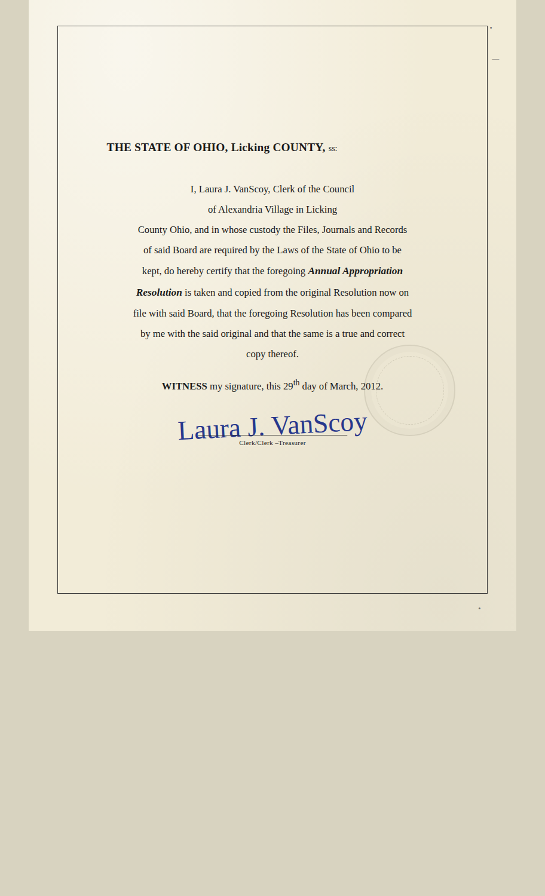• — •
THE STATE OF OHIO, Licking COUNTY, ss:
I, Laura J. VanScoy, Clerk of the Council of Alexandria Village in Licking County Ohio, and in whose custody the Files, Journals and Records of said Board are required by the Laws of the State of Ohio to be kept, do hereby certify that the foregoing Annual Appropriation Resolution is taken and copied from the original Resolution now on file with said Board, that the foregoing Resolution has been compared by me with the said original and that the same is a true and correct copy thereof.
WITNESS my signature, this 29th day of March, 2012.
Laura J. VanScoy
Clerk/Clerk –Treasurer